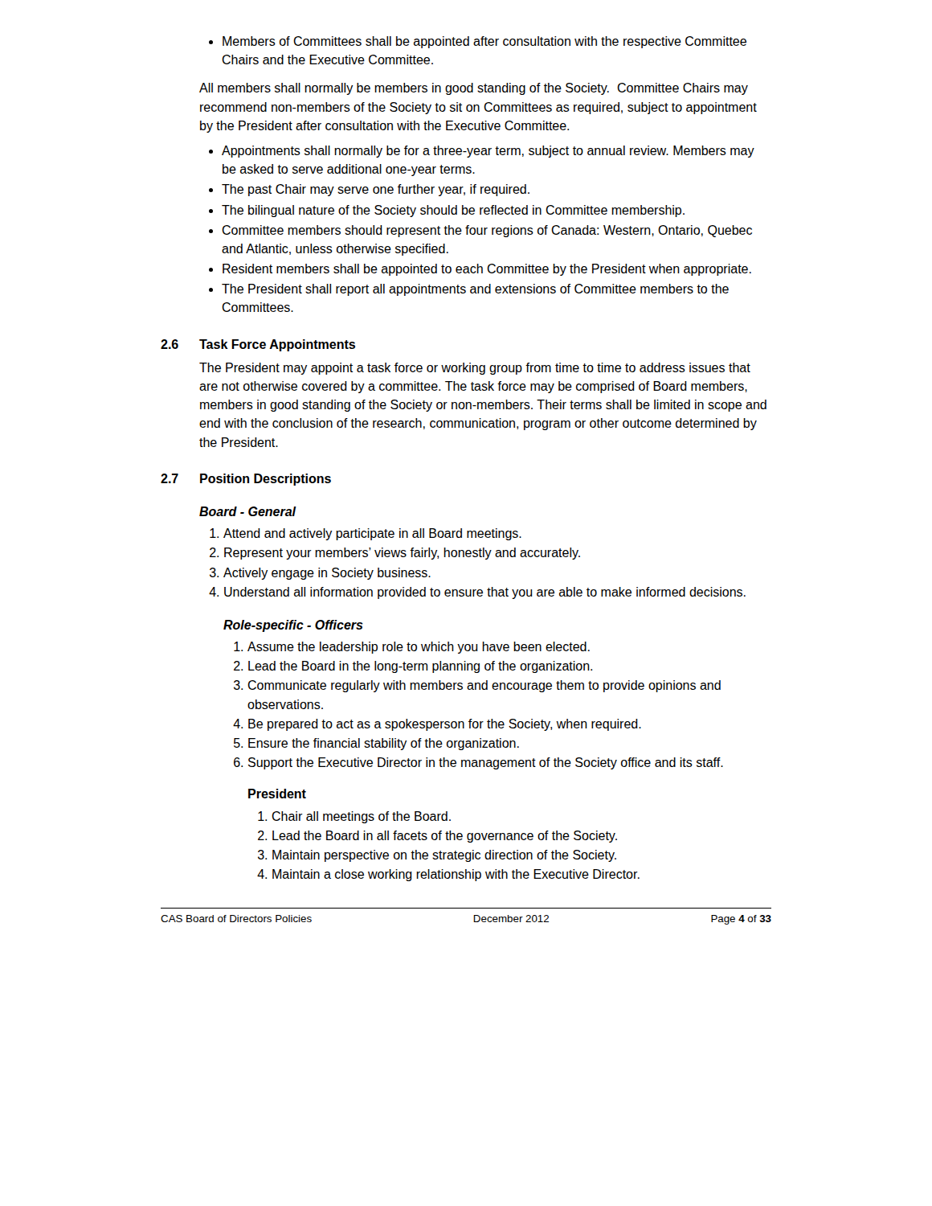Members of Committees shall be appointed after consultation with the respective Committee Chairs and the Executive Committee.
All members shall normally be members in good standing of the Society. Committee Chairs may recommend non-members of the Society to sit on Committees as required, subject to appointment by the President after consultation with the Executive Committee.
Appointments shall normally be for a three-year term, subject to annual review. Members may be asked to serve additional one-year terms.
The past Chair may serve one further year, if required.
The bilingual nature of the Society should be reflected in Committee membership.
Committee members should represent the four regions of Canada: Western, Ontario, Quebec and Atlantic, unless otherwise specified.
Resident members shall be appointed to each Committee by the President when appropriate.
The President shall report all appointments and extensions of Committee members to the Committees.
2.6 Task Force Appointments
The President may appoint a task force or working group from time to time to address issues that are not otherwise covered by a committee. The task force may be comprised of Board members, members in good standing of the Society or non-members. Their terms shall be limited in scope and end with the conclusion of the research, communication, program or other outcome determined by the President.
2.7 Position Descriptions
Board - General
Attend and actively participate in all Board meetings.
Represent your members’ views fairly, honestly and accurately.
Actively engage in Society business.
Understand all information provided to ensure that you are able to make informed decisions.
Role-specific - Officers
Assume the leadership role to which you have been elected.
Lead the Board in the long-term planning of the organization.
Communicate regularly with members and encourage them to provide opinions and observations.
Be prepared to act as a spokesperson for the Society, when required.
Ensure the financial stability of the organization.
Support the Executive Director in the management of the Society office and its staff.
President
Chair all meetings of the Board.
Lead the Board in all facets of the governance of the Society.
Maintain perspective on the strategic direction of the Society.
Maintain a close working relationship with the Executive Director.
CAS Board of Directors Policies
December 2012
Page 4 of 33